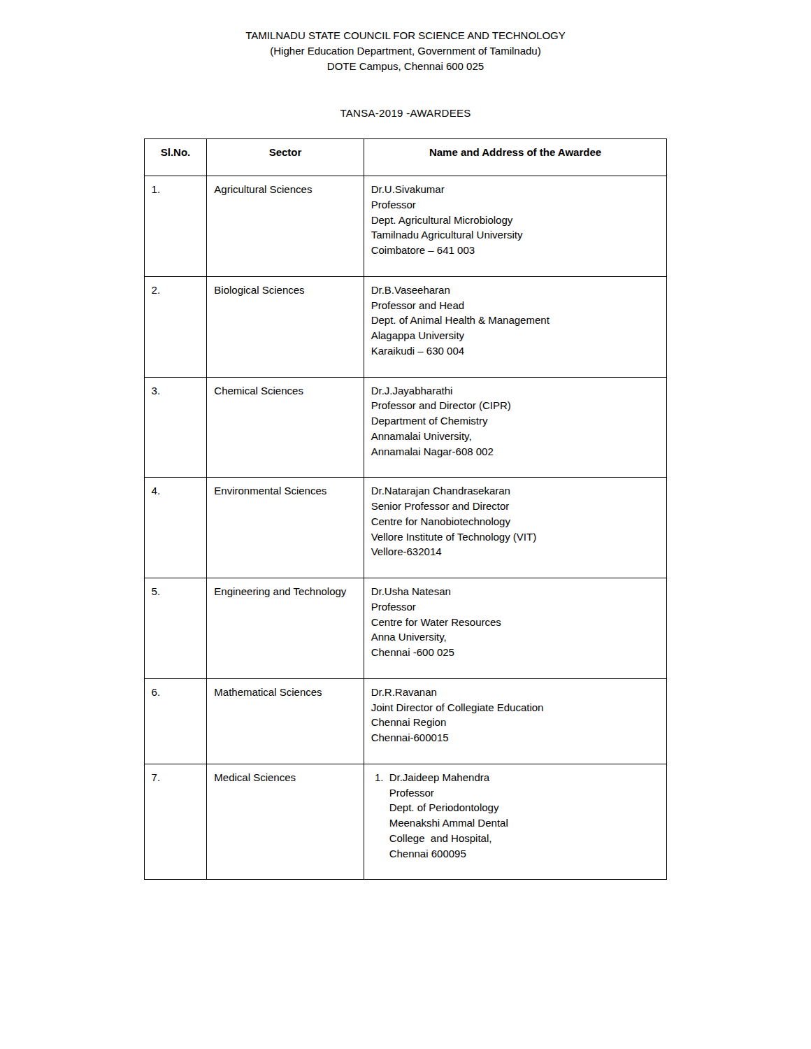TAMILNADU STATE COUNCIL FOR SCIENCE AND TECHNOLOGY (Higher Education Department, Government of Tamilnadu) DOTE Campus, Chennai 600 025
TANSA-2019 -AWARDEES
| Sl.No. | Sector | Name and Address of the Awardee |
| --- | --- | --- |
| 1. | Agricultural Sciences | Dr.U.Sivakumar Professor Dept. Agricultural Microbiology Tamilnadu Agricultural University Coimbatore – 641 003 |
| 2. | Biological Sciences | Dr.B.Vaseeharan Professor and Head Dept. of Animal Health & Management Alagappa University Karaikudi – 630 004 |
| 3. | Chemical Sciences | Dr.J.Jayabharathi Professor and Director (CIPR) Department of Chemistry Annamalai University, Annamalai Nagar-608 002 |
| 4. | Environmental Sciences | Dr.Natarajan Chandrasekaran Senior Professor and Director Centre for Nanobiotechnology Vellore Institute of Technology (VIT) Vellore-632014 |
| 5. | Engineering and Technology | Dr.Usha Natesan Professor Centre for Water Resources Anna University, Chennai -600 025 |
| 6. | Mathematical Sciences | Dr.R.Ravanan Joint Director of Collegiate Education Chennai Region Chennai-600015 |
| 7. | Medical Sciences | Dr.Jaideep Mahendra Professor Dept. of Periodontology Meenakshi Ammal Dental College and Hospital, Chennai 600095 |